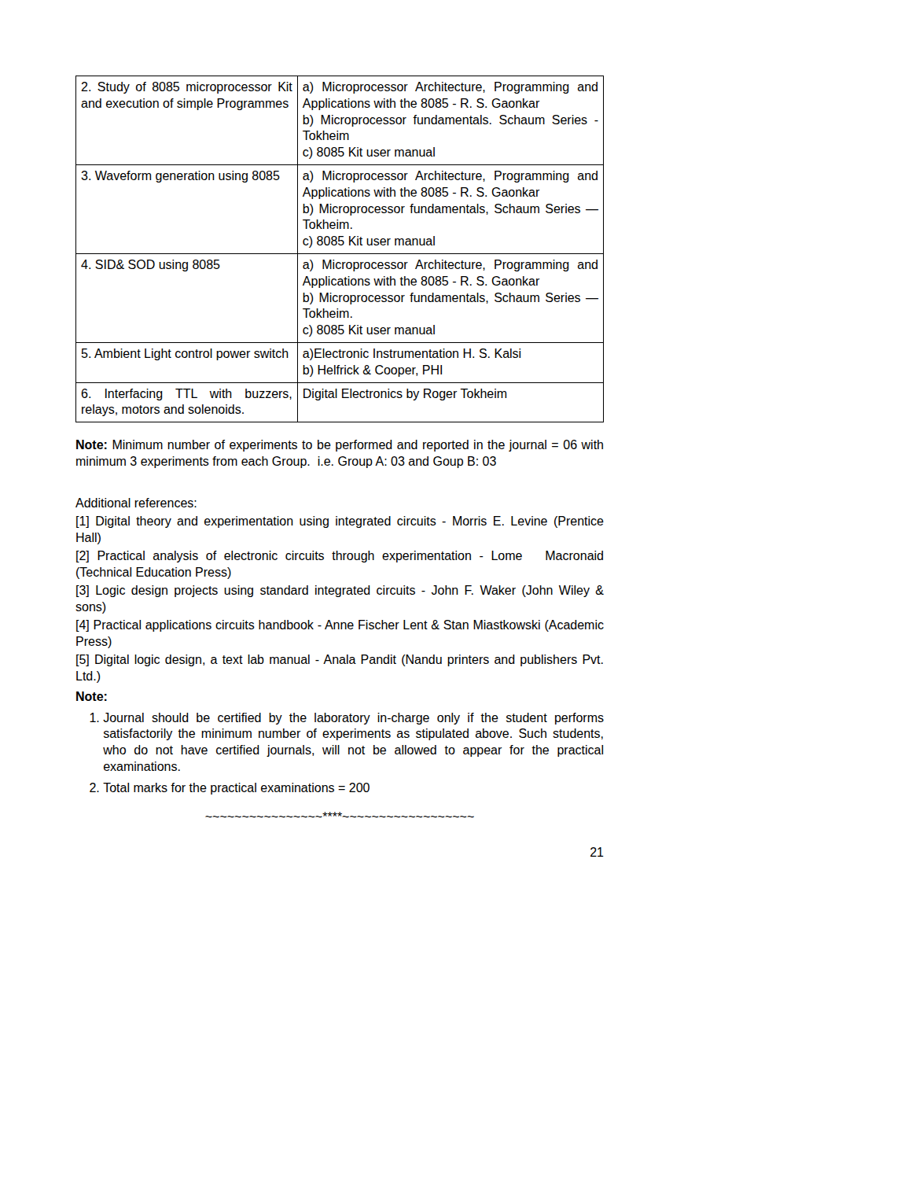| 2. Study of 8085 microprocessor Kit and execution of simple Programmes | a) Microprocessor Architecture, Programming and Applications with the 8085 - R. S. Gaonkar b) Microprocessor fundamentals. Schaum Series - Tokheim c) 8085 Kit user manual |
| 3. Waveform generation using 8085 | a) Microprocessor Architecture, Programming and Applications with the 8085 - R. S. Gaonkar b) Microprocessor fundamentals, Schaum Series —Tokheim. c) 8085 Kit user manual |
| 4. SID& SOD using 8085 | a) Microprocessor Architecture, Programming and Applications with the 8085 - R. S. Gaonkar b) Microprocessor fundamentals, Schaum Series —Tokheim. c) 8085 Kit user manual |
| 5. Ambient Light control power switch | a)Electronic Instrumentation H. S. Kalsi b) Helfrick & Cooper, PHI |
| 6. Interfacing TTL with buzzers, relays, motors and solenoids. | Digital Electronics by Roger Tokheim |
Note: Minimum number of experiments to be performed and reported in the journal = 06 with minimum 3 experiments from each Group. i.e. Group A: 03 and Goup B: 03
Additional references:
[1] Digital theory and experimentation using integrated circuits - Morris E. Levine (Prentice Hall)
[2] Practical analysis of electronic circuits through experimentation - Lome Macronaid (Technical Education Press)
[3] Logic design projects using standard integrated circuits - John F. Waker (John Wiley & sons)
[4] Practical applications circuits handbook - Anne Fischer Lent & Stan Miastkowski (Academic Press)
[5] Digital logic design, a text lab manual - Anala Pandit (Nandu printers and publishers Pvt. Ltd.)
Note:
Journal should be certified by the laboratory in-charge only if the student performs satisfactorily the minimum number of experiments as stipulated above. Such students, who do not have certified journals, will not be allowed to appear for the practical examinations.
Total marks for the practical examinations = 200
~~~~~~~~~~~~~~~~****~~~~~~~~~~~~~~~~~~
21